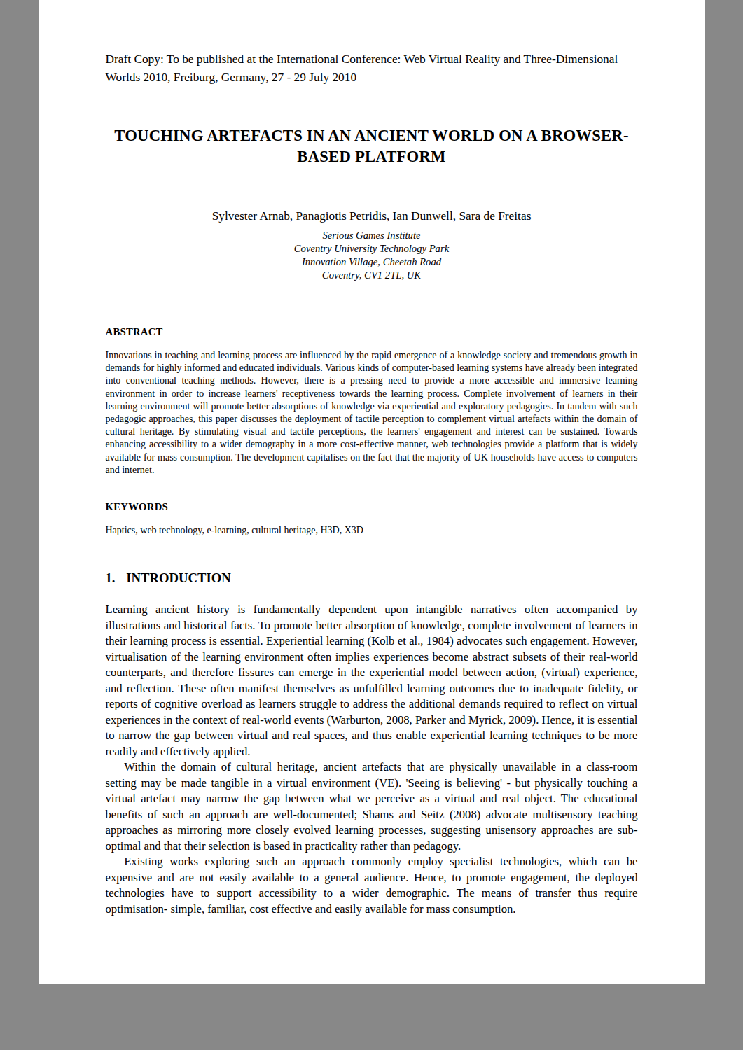Draft Copy: To be published at the International Conference: Web Virtual Reality and Three-Dimensional Worlds 2010, Freiburg, Germany, 27 - 29 July 2010
Touching Artefacts in an Ancient World on a Browser-Based Platform
Sylvester Arnab, Panagiotis Petridis, Ian Dunwell, Sara de Freitas
Serious Games Institute
Coventry University Technology Park
Innovation Village, Cheetah Road
Coventry, CV1 2TL, UK
Abstract
Innovations in teaching and learning process are influenced by the rapid emergence of a knowledge society and tremendous growth in demands for highly informed and educated individuals. Various kinds of computer-based learning systems have already been integrated into conventional teaching methods. However, there is a pressing need to provide a more accessible and immersive learning environment in order to increase learners' receptiveness towards the learning process. Complete involvement of learners in their learning environment will promote better absorptions of knowledge via experiential and exploratory pedagogies. In tandem with such pedagogic approaches, this paper discusses the deployment of tactile perception to complement virtual artefacts within the domain of cultural heritage. By stimulating visual and tactile perceptions, the learners' engagement and interest can be sustained. Towards enhancing accessibility to a wider demography in a more cost-effective manner, web technologies provide a platform that is widely available for mass consumption. The development capitalises on the fact that the majority of UK households have access to computers and internet.
Keywords
Haptics, web technology, e-learning, cultural heritage, H3D, X3D
1. Introduction
Learning ancient history is fundamentally dependent upon intangible narratives often accompanied by illustrations and historical facts. To promote better absorption of knowledge, complete involvement of learners in their learning process is essential. Experiential learning (Kolb et al., 1984) advocates such engagement. However, virtualisation of the learning environment often implies experiences become abstract subsets of their real-world counterparts, and therefore fissures can emerge in the experiential model between action, (virtual) experience, and reflection. These often manifest themselves as unfulfilled learning outcomes due to inadequate fidelity, or reports of cognitive overload as learners struggle to address the additional demands required to reflect on virtual experiences in the context of real-world events (Warburton, 2008, Parker and Myrick, 2009). Hence, it is essential to narrow the gap between virtual and real spaces, and thus enable experiential learning techniques to be more readily and effectively applied.
Within the domain of cultural heritage, ancient artefacts that are physically unavailable in a class-room setting may be made tangible in a virtual environment (VE). 'Seeing is believing' - but physically touching a virtual artefact may narrow the gap between what we perceive as a virtual and real object. The educational benefits of such an approach are well-documented; Shams and Seitz (2008) advocate multisensory teaching approaches as mirroring more closely evolved learning processes, suggesting unisensory approaches are sub-optimal and that their selection is based in practicality rather than pedagogy.
Existing works exploring such an approach commonly employ specialist technologies, which can be expensive and are not easily available to a general audience. Hence, to promote engagement, the deployed technologies have to support accessibility to a wider demographic. The means of transfer thus require optimisation- simple, familiar, cost effective and easily available for mass consumption.